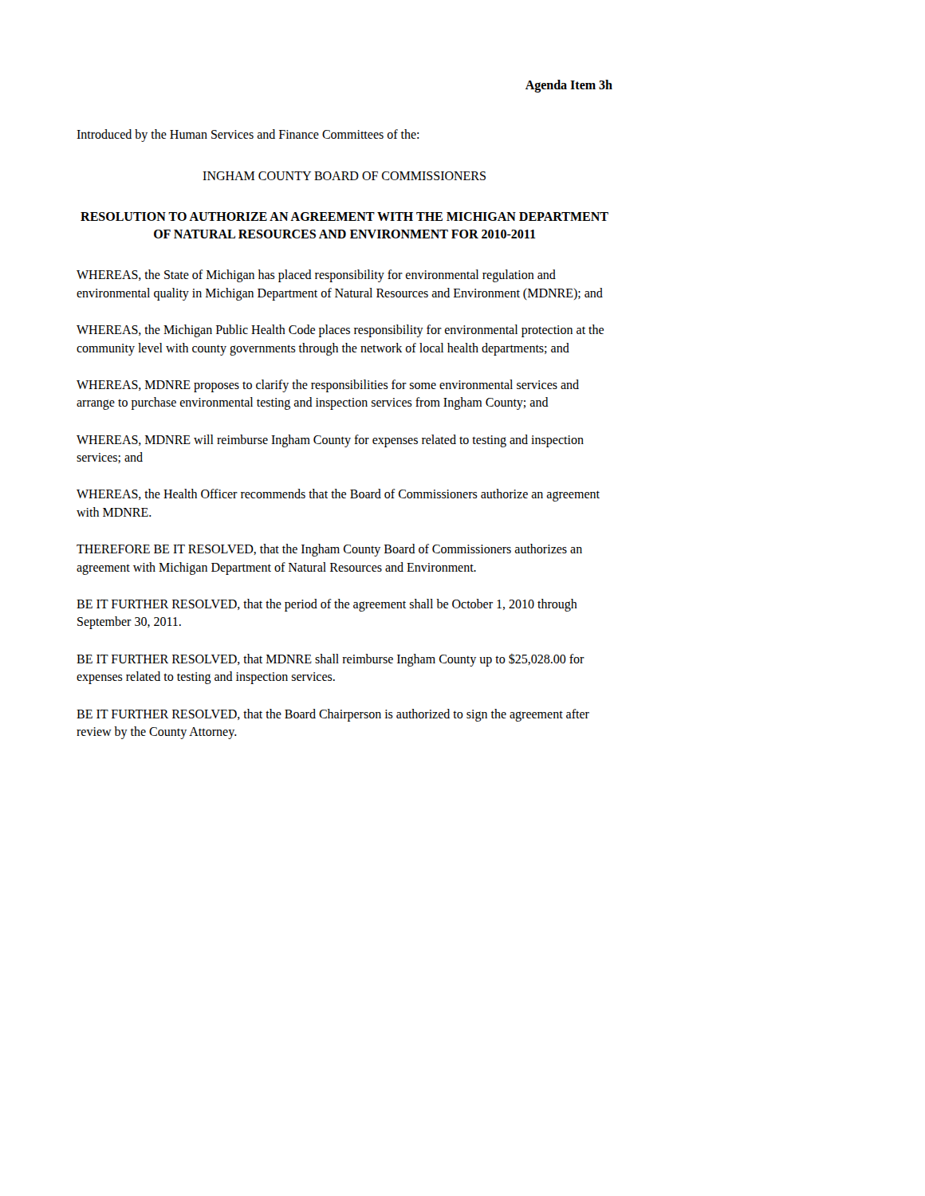Agenda Item 3h
Introduced by the Human Services and Finance Committees of the:
INGHAM COUNTY BOARD OF COMMISSIONERS
RESOLUTION TO AUTHORIZE AN AGREEMENT WITH THE MICHIGAN DEPARTMENT OF NATURAL RESOURCES AND ENVIRONMENT FOR 2010-2011
WHEREAS, the State of Michigan has placed responsibility for environmental regulation and environmental quality in Michigan Department of Natural Resources and Environment (MDNRE); and
WHEREAS, the Michigan Public Health Code places responsibility for environmental protection at the community level with county governments through the network of local health departments; and
WHEREAS, MDNRE proposes to clarify the responsibilities for some environmental services and arrange to purchase environmental testing and inspection services from Ingham County; and
WHEREAS, MDNRE will reimburse Ingham County for expenses related to testing and inspection services; and
WHEREAS, the Health Officer recommends that the Board of Commissioners authorize an agreement with MDNRE.
THEREFORE BE IT RESOLVED, that the Ingham County Board of Commissioners authorizes an agreement with Michigan Department of Natural Resources and Environment.
BE IT FURTHER RESOLVED, that the period of the agreement shall be October 1, 2010 through September 30, 2011.
BE IT FURTHER RESOLVED, that MDNRE shall reimburse Ingham County up to $25,028.00 for expenses related to testing and inspection services.
BE IT FURTHER RESOLVED, that the Board Chairperson is authorized to sign the agreement after review by the County Attorney.